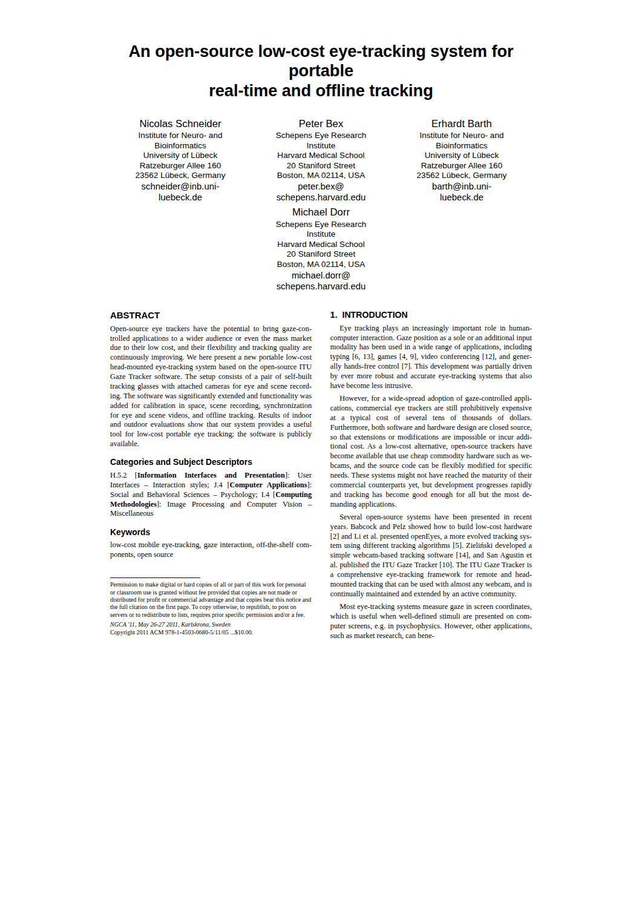An open-source low-cost eye-tracking system for portable
real-time and offline tracking
| Nicolas Schneider Institute for Neuro- and Bioinformatics University of Lübeck Ratzeburger Allee 160 23562 Lübeck, Germany schneider@inb.uni- luebeck.de | Peter Bex Schepens Eye Research Institute Harvard Medical School 20 Staniford Street Boston, MA 02114, USA peter.bex@ schepens.harvard.edu | Erhardt Barth Institute for Neuro- and Bioinformatics University of Lübeck Ratzeburger Allee 160 23562 Lübeck, Germany barth@inb.uni- luebeck.de |
Michael Dorr Schepens Eye Research
Institute
Harvard Medical School
20 Staniford Street
Boston, MA 02114, USA
michael.dorr@
schepens.harvard.edu
ABSTRACT
Open-source eye trackers have the potential to bring gaze-controlled applications to a wider audience or even the mass market due to their low cost, and their flexibility and tracking quality are continuously improving. We here present a new portable low-cost head-mounted eye-tracking system based on the open-source ITU Gaze Tracker software. The setup consists of a pair of self-built tracking glasses with attached cameras for eye and scene recording. The software was significantly extended and functionality was added for calibration in space, scene recording, synchronization for eye and scene videos, and offline tracking. Results of indoor and outdoor evaluations show that our system provides a useful tool for low-cost portable eye tracking; the software is publicly available.
Categories and Subject Descriptors
H.5.2 [Information Interfaces and Presentation]: User Interfaces – Interaction styles; J.4 [Computer Applications]: Social and Behavioral Sciences – Psychology; I.4 [Computing Methodologies]: Image Processing and Computer Vision – Miscellaneous
Keywords
low-cost mobile eye-tracking, gaze interaction, off-the-shelf components, open source
Permission to make digital or hard copies of all or part of this work for personal or classroom use is granted without fee provided that copies are not made or distributed for profit or commercial advantage and that copies bear this notice and the full citation on the first page. To copy otherwise, to republish, to post on servers or to redistribute to lists, requires prior specific permission and/or a fee.
NGCA '11, May 26-27 2011, Karlskrona, Sweden
Copyright 2011 ACM 978-1-4503-0680-5/11/05 ...$10.00.
1. INTRODUCTION
Eye tracking plays an increasingly important role in human-computer interaction. Gaze position as a sole or an additional input modality has been used in a wide range of applications, including typing [6, 13], games [4, 9], video conferencing [12], and generally hands-free control [7]. This development was partially driven by ever more robust and accurate eye-tracking systems that also have become less intrusive.
However, for a wide-spread adoption of gaze-controlled applications, commercial eye trackers are still prohibitively expensive at a typical cost of several tens of thousands of dollars. Furthermore, both software and hardware design are closed source, so that extensions or modifications are impossible or incur additional cost. As a low-cost alternative, open-source trackers have become available that use cheap commodity hardware such as webcams, and the source code can be flexibly modified for specific needs. These systems might not have reached the maturity of their commercial counterparts yet, but development progresses rapidly and tracking has become good enough for all but the most demanding applications.
Several open-source systems have been presented in recent years. Babcock and Pelz showed how to build low-cost hardware [2] and Li et al. presented openEyes, a more evolved tracking system using different tracking algorithms [5]. Zieliński developed a simple webcam-based tracking software [14], and San Agustin et al. published the ITU Gaze Tracker [10]. The ITU Gaze Tracker is a comprehensive eye-tracking framework for remote and head-mounted tracking that can be used with almost any webcam, and is continually maintained and extended by an active community.
Most eye-tracking systems measure gaze in screen coordinates, which is useful when well-defined stimuli are presented on computer screens, e.g. in psychophysics. However, other applications, such as market research, can bene-